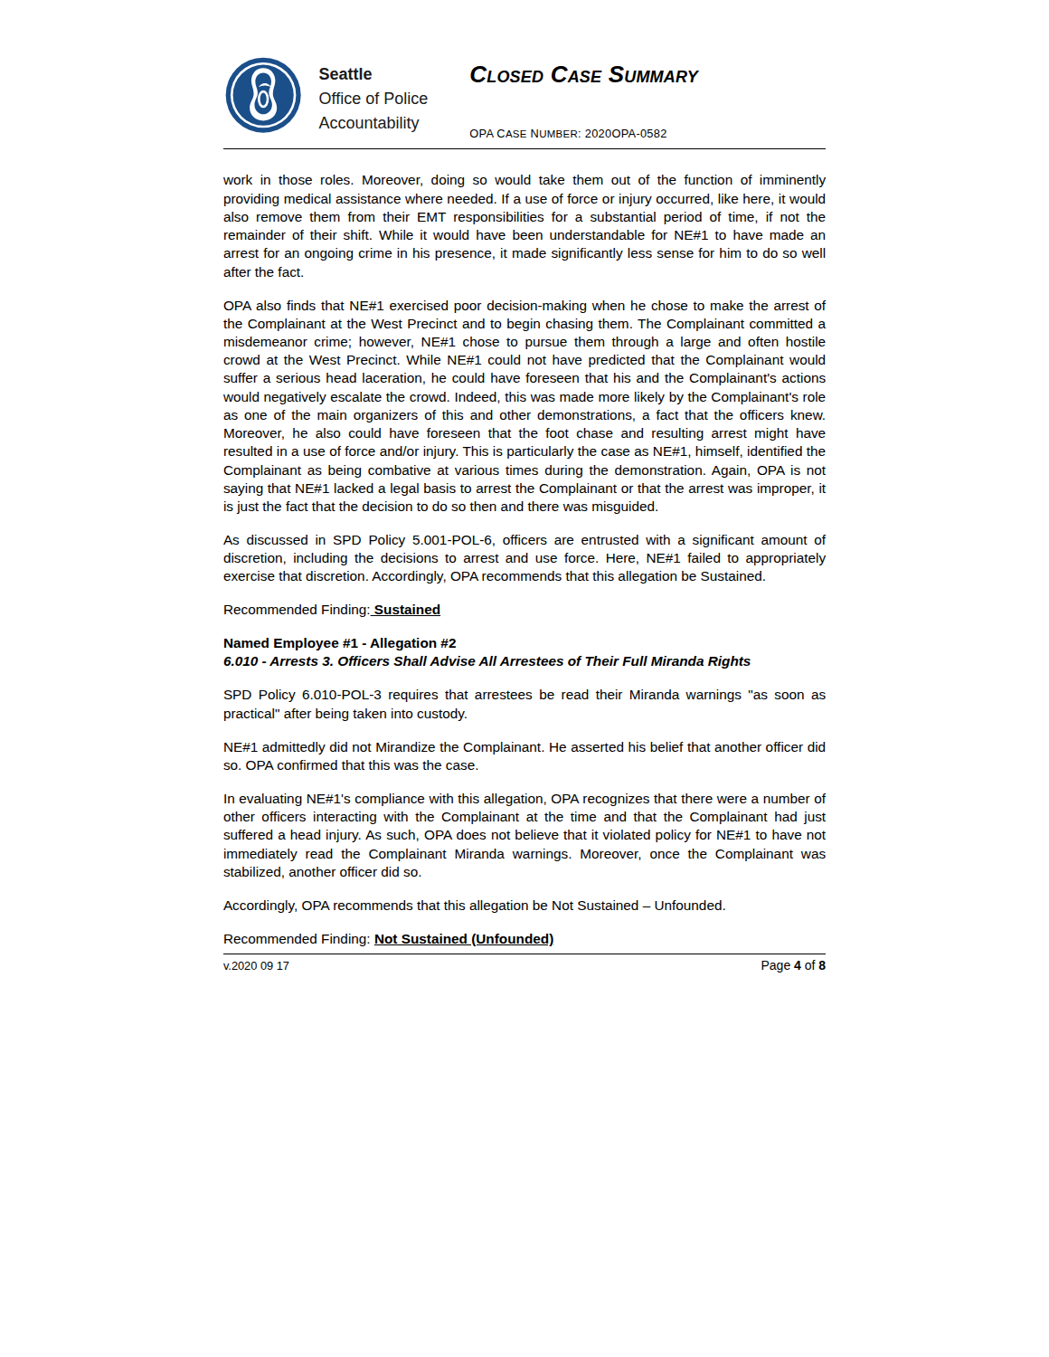Seattle
Office of Police
Accountability
Closed Case Summary
OPA CASE NUMBER: 2020OPA-0582
work in those roles. Moreover, doing so would take them out of the function of imminently providing medical assistance where needed. If a use of force or injury occurred, like here, it would also remove them from their EMT responsibilities for a substantial period of time, if not the remainder of their shift. While it would have been understandable for NE#1 to have made an arrest for an ongoing crime in his presence, it made significantly less sense for him to do so well after the fact.
OPA also finds that NE#1 exercised poor decision-making when he chose to make the arrest of the Complainant at the West Precinct and to begin chasing them. The Complainant committed a misdemeanor crime; however, NE#1 chose to pursue them through a large and often hostile crowd at the West Precinct. While NE#1 could not have predicted that the Complainant would suffer a serious head laceration, he could have foreseen that his and the Complainant's actions would negatively escalate the crowd. Indeed, this was made more likely by the Complainant's role as one of the main organizers of this and other demonstrations, a fact that the officers knew. Moreover, he also could have foreseen that the foot chase and resulting arrest might have resulted in a use of force and/or injury. This is particularly the case as NE#1, himself, identified the Complainant as being combative at various times during the demonstration. Again, OPA is not saying that NE#1 lacked a legal basis to arrest the Complainant or that the arrest was improper, it is just the fact that the decision to do so then and there was misguided.
As discussed in SPD Policy 5.001-POL-6, officers are entrusted with a significant amount of discretion, including the decisions to arrest and use force. Here, NE#1 failed to appropriately exercise that discretion. Accordingly, OPA recommends that this allegation be Sustained.
Recommended Finding: Sustained
Named Employee #1 - Allegation #2
6.010 - Arrests 3. Officers Shall Advise All Arrestees of Their Full Miranda Rights
SPD Policy 6.010-POL-3 requires that arrestees be read their Miranda warnings "as soon as practical" after being taken into custody.
NE#1 admittedly did not Mirandize the Complainant. He asserted his belief that another officer did so. OPA confirmed that this was the case.
In evaluating NE#1's compliance with this allegation, OPA recognizes that there were a number of other officers interacting with the Complainant at the time and that the Complainant had just suffered a head injury. As such, OPA does not believe that it violated policy for NE#1 to have not immediately read the Complainant Miranda warnings. Moreover, once the Complainant was stabilized, another officer did so.
Accordingly, OPA recommends that this allegation be Not Sustained – Unfounded.
Recommended Finding: Not Sustained (Unfounded)
v.2020 09 17
Page 4 of 8